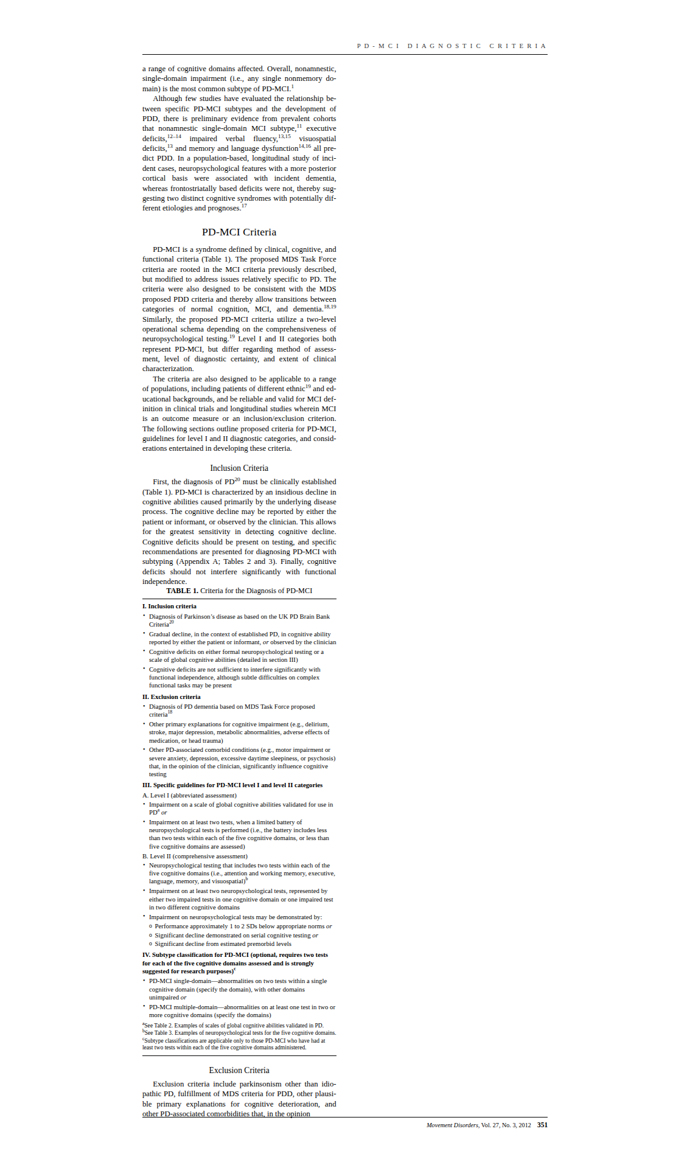P D - M C I D I A G N O S T I C C R I T E R I A
a range of cognitive domains affected. Overall, nonamnestic, single-domain impairment (i.e., any single nonmemory domain) is the most common subtype of PD-MCI.1
Although few studies have evaluated the relationship between specific PD-MCI subtypes and the development of PDD, there is preliminary evidence from prevalent cohorts that nonamnestic single-domain MCI subtype,11 executive deficits,12–14 impaired verbal fluency,13,15 visuospatial deficits,13 and memory and language dysfunction14,16 all predict PDD. In a population-based, longitudinal study of incident cases, neuropsychological features with a more posterior cortical basis were associated with incident dementia, whereas frontostriatally based deficits were not, thereby suggesting two distinct cognitive syndromes with potentially different etiologies and prognoses.17
PD-MCI Criteria
PD-MCI is a syndrome defined by clinical, cognitive, and functional criteria (Table 1). The proposed MDS Task Force criteria are rooted in the MCI criteria previously described, but modified to address issues relatively specific to PD. The criteria were also designed to be consistent with the MDS proposed PDD criteria and thereby allow transitions between categories of normal cognition, MCI, and dementia.18,19 Similarly, the proposed PD-MCI criteria utilize a two-level operational schema depending on the comprehensiveness of neuropsychological testing.19 Level I and II categories both represent PD-MCI, but differ regarding method of assessment, level of diagnostic certainty, and extent of clinical characterization.
The criteria are also designed to be applicable to a range of populations, including patients of different ethnic19 and educational backgrounds, and be reliable and valid for MCI definition in clinical trials and longitudinal studies wherein MCI is an outcome measure or an inclusion/exclusion criterion. The following sections outline proposed criteria for PD-MCI, guidelines for level I and II diagnostic categories, and considerations entertained in developing these criteria.
Inclusion Criteria
First, the diagnosis of PD20 must be clinically established (Table 1). PD-MCI is characterized by an insidious decline in cognitive abilities caused primarily by the underlying disease process. The cognitive decline may be reported by either the patient or informant, or observed by the clinician. This allows for the greatest sensitivity in detecting cognitive decline. Cognitive deficits should be present on testing, and specific recommendations are presented for diagnosing PD-MCI with subtyping (Appendix A; Tables 2 and 3). Finally, cognitive deficits should not interfere significantly with functional independence.
TABLE 1. Criteria for the Diagnosis of PD-MCI
I. Inclusion criteria
Diagnosis of Parkinson’s disease as based on the UK PD Brain Bank Criteria20
Gradual decline, in the context of established PD, in cognitive ability reported by either the patient or informant, or observed by the clinician
Cognitive deficits on either formal neuropsychological testing or a scale of global cognitive abilities (detailed in section III)
Cognitive deficits are not sufficient to interfere significantly with functional independence, although subtle difficulties on complex functional tasks may be present
II. Exclusion criteria
Diagnosis of PD dementia based on MDS Task Force proposed criteria18
Other primary explanations for cognitive impairment (e.g., delirium, stroke, major depression, metabolic abnormalities, adverse effects of medication, or head trauma)
Other PD-associated comorbid conditions (e.g., motor impairment or severe anxiety, depression, excessive daytime sleepiness, or psychosis) that, in the opinion of the clinician, significantly influence cognitive testing
III. Specific guidelines for PD-MCI level I and level II categories
A. Level I (abbreviated assessment)
Impairment on a scale of global cognitive abilities validated for use in PDa or
Impairment on at least two tests, when a limited battery of neuropsychological tests is performed (i.e., the battery includes less than two tests within each of the five cognitive domains, or less than five cognitive domains are assessed)
B. Level II (comprehensive assessment)
Neuropsychological testing that includes two tests within each of the five cognitive domains (i.e., attention and working memory, executive, language, memory, and visuospatial)b
Impairment on at least two neuropsychological tests, represented by either two impaired tests in one cognitive domain or one impaired test in two different cognitive domains
Impairment on neuropsychological tests may be demonstrated by:
Performance approximately 1 to 2 SDs below appropriate norms or
Significant decline demonstrated on serial cognitive testing or
Significant decline from estimated premorbid levels
IV. Subtype classification for PD-MCI (optional, requires two tests for each of the five cognitive domains assessed and is strongly suggested for research purposes)c
PD-MCI single-domain—abnormalities on two tests within a single cognitive domain (specify the domain), with other domains unimpaired or
PD-MCI multiple-domain—abnormalities on at least one test in two or more cognitive domains (specify the domains)
aSee Table 2. Examples of scales of global cognitive abilities validated in PD.
bSee Table 3. Examples of neuropsychological tests for the five cognitive domains.
cSubtype classifications are applicable only to those PD-MCI who have had at least two tests within each of the five cognitive domains administered.
Exclusion Criteria
Exclusion criteria include parkinsonism other than idiopathic PD, fulfillment of MDS criteria for PDD, other plausible primary explanations for cognitive deterioration, and other PD-associated comorbidities that, in the opinion
Movement Disorders, Vol. 27, No. 3, 2012 351